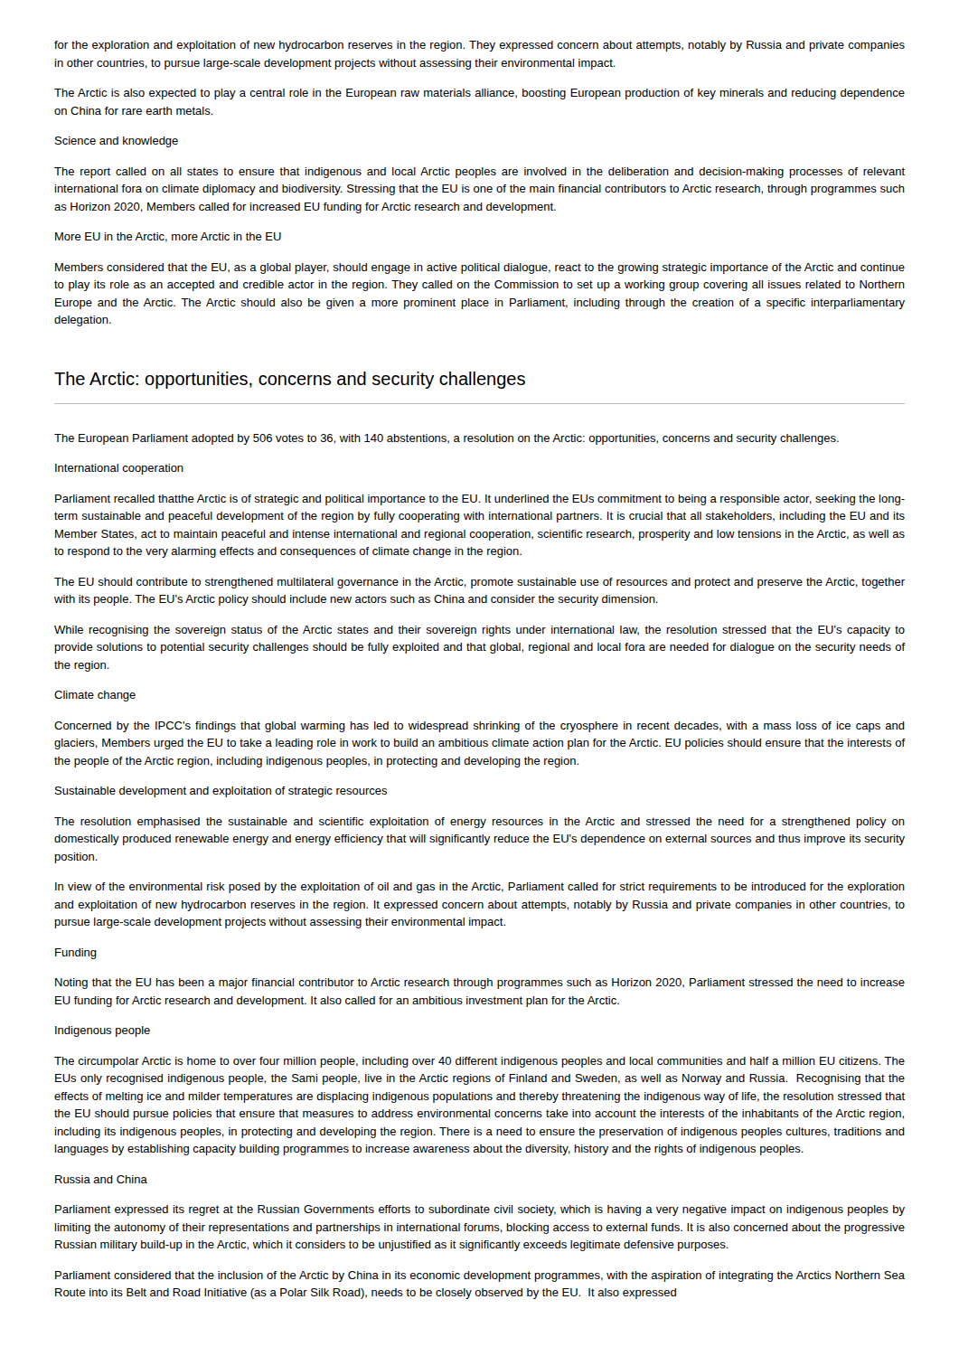for the exploration and exploitation of new hydrocarbon reserves in the region. They expressed concern about attempts, notably by Russia and private companies in other countries, to pursue large-scale development projects without assessing their environmental impact.
The Arctic is also expected to play a central role in the European raw materials alliance, boosting European production of key minerals and reducing dependence on China for rare earth metals.
Science and knowledge
The report called on all states to ensure that indigenous and local Arctic peoples are involved in the deliberation and decision-making processes of relevant international fora on climate diplomacy and biodiversity. Stressing that the EU is one of the main financial contributors to Arctic research, through programmes such as Horizon 2020, Members called for increased EU funding for Arctic research and development.
More EU in the Arctic, more Arctic in the EU
Members considered that the EU, as a global player, should engage in active political dialogue, react to the growing strategic importance of the Arctic and continue to play its role as an accepted and credible actor in the region. They called on the Commission to set up a working group covering all issues related to Northern Europe and the Arctic. The Arctic should also be given a more prominent place in Parliament, including through the creation of a specific interparliamentary delegation.
The Arctic: opportunities, concerns and security challenges
The European Parliament adopted by 506 votes to 36, with 140 abstentions, a resolution on the Arctic: opportunities, concerns and security challenges.
International cooperation
Parliament recalled thatthe Arctic is of strategic and political importance to the EU. It underlined the EUs commitment to being a responsible actor, seeking the long-term sustainable and peaceful development of the region by fully cooperating with international partners. It is crucial that all stakeholders, including the EU and its Member States, act to maintain peaceful and intense international and regional cooperation, scientific research, prosperity and low tensions in the Arctic, as well as to respond to the very alarming effects and consequences of climate change in the region.
The EU should contribute to strengthened multilateral governance in the Arctic, promote sustainable use of resources and protect and preserve the Arctic, together with its people. The EU's Arctic policy should include new actors such as China and consider the security dimension.
While recognising the sovereign status of the Arctic states and their sovereign rights under international law, the resolution stressed that the EU's capacity to provide solutions to potential security challenges should be fully exploited and that global, regional and local fora are needed for dialogue on the security needs of the region.
Climate change
Concerned by the IPCC's findings that global warming has led to widespread shrinking of the cryosphere in recent decades, with a mass loss of ice caps and glaciers, Members urged the EU to take a leading role in work to build an ambitious climate action plan for the Arctic. EU policies should ensure that the interests of the people of the Arctic region, including indigenous peoples, in protecting and developing the region.
Sustainable development and exploitation of strategic resources
The resolution emphasised the sustainable and scientific exploitation of energy resources in the Arctic and stressed the need for a strengthened policy on domestically produced renewable energy and energy efficiency that will significantly reduce the EU's dependence on external sources and thus improve its security position.
In view of the environmental risk posed by the exploitation of oil and gas in the Arctic, Parliament called for strict requirements to be introduced for the exploration and exploitation of new hydrocarbon reserves in the region. It expressed concern about attempts, notably by Russia and private companies in other countries, to pursue large-scale development projects without assessing their environmental impact.
Funding
Noting that the EU has been a major financial contributor to Arctic research through programmes such as Horizon 2020, Parliament stressed the need to increase EU funding for Arctic research and development. It also called for an ambitious investment plan for the Arctic.
Indigenous people
The circumpolar Arctic is home to over four million people, including over 40 different indigenous peoples and local communities and half a million EU citizens. The EUs only recognised indigenous people, the Sami people, live in the Arctic regions of Finland and Sweden, as well as Norway and Russia. Recognising that the effects of melting ice and milder temperatures are displacing indigenous populations and thereby threatening the indigenous way of life, the resolution stressed that the EU should pursue policies that ensure that measures to address environmental concerns take into account the interests of the inhabitants of the Arctic region, including its indigenous peoples, in protecting and developing the region. There is a need to ensure the preservation of indigenous peoples cultures, traditions and languages by establishing capacity building programmes to increase awareness about the diversity, history and the rights of indigenous peoples.
Russia and China
Parliament expressed its regret at the Russian Governments efforts to subordinate civil society, which is having a very negative impact on indigenous peoples by limiting the autonomy of their representations and partnerships in international forums, blocking access to external funds. It is also concerned about the progressive Russian military build-up in the Arctic, which it considers to be unjustified as it significantly exceeds legitimate defensive purposes.
Parliament considered that the inclusion of the Arctic by China in its economic development programmes, with the aspiration of integrating the Arctics Northern Sea Route into its Belt and Road Initiative (as a Polar Silk Road), needs to be closely observed by the EU. It also expressed